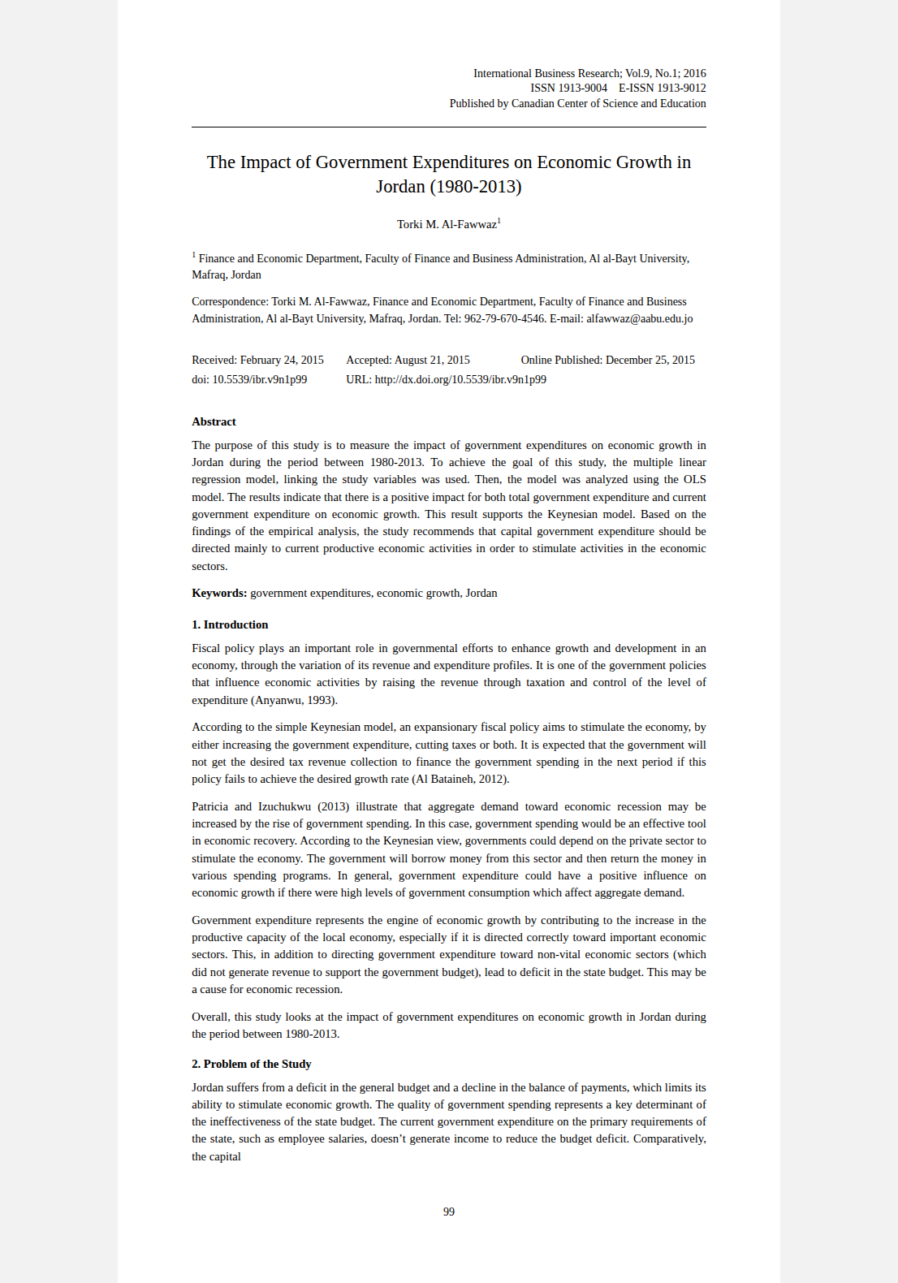International Business Research; Vol.9, No.1; 2016
ISSN 1913-9004 E-ISSN 1913-9012
Published by Canadian Center of Science and Education
The Impact of Government Expenditures on Economic Growth in
Jordan (1980-2013)
Torki M. Al-Fawwaz1
1 Finance and Economic Department, Faculty of Finance and Business Administration, Al al-Bayt University, Mafraq, Jordan
Correspondence: Torki M. Al-Fawwaz, Finance and Economic Department, Faculty of Finance and Business Administration, Al al-Bayt University, Mafraq, Jordan. Tel: 962-79-670-4546. E-mail: alfawwaz@aabu.edu.jo
| Received: February 24, 2015 | Accepted: August 21, 2015 | Online Published: December 25, 2015 |
| doi: 10.5539/ibr.v9n1p99 | URL: http://dx.doi.org/10.5539/ibr.v9n1p99 |
Abstract
The purpose of this study is to measure the impact of government expenditures on economic growth in Jordan during the period between 1980-2013. To achieve the goal of this study, the multiple linear regression model, linking the study variables was used. Then, the model was analyzed using the OLS model. The results indicate that there is a positive impact for both total government expenditure and current government expenditure on economic growth. This result supports the Keynesian model. Based on the findings of the empirical analysis, the study recommends that capital government expenditure should be directed mainly to current productive economic activities in order to stimulate activities in the economic sectors.
Keywords: government expenditures, economic growth, Jordan
1. Introduction
Fiscal policy plays an important role in governmental efforts to enhance growth and development in an economy, through the variation of its revenue and expenditure profiles. It is one of the government policies that influence economic activities by raising the revenue through taxation and control of the level of expenditure (Anyanwu, 1993).
According to the simple Keynesian model, an expansionary fiscal policy aims to stimulate the economy, by either increasing the government expenditure, cutting taxes or both. It is expected that the government will not get the desired tax revenue collection to finance the government spending in the next period if this policy fails to achieve the desired growth rate (Al Bataineh, 2012).
Patricia and Izuchukwu (2013) illustrate that aggregate demand toward economic recession may be increased by the rise of government spending. In this case, government spending would be an effective tool in economic recovery. According to the Keynesian view, governments could depend on the private sector to stimulate the economy. The government will borrow money from this sector and then return the money in various spending programs. In general, government expenditure could have a positive influence on economic growth if there were high levels of government consumption which affect aggregate demand.
Government expenditure represents the engine of economic growth by contributing to the increase in the productive capacity of the local economy, especially if it is directed correctly toward important economic sectors. This, in addition to directing government expenditure toward non-vital economic sectors (which did not generate revenue to support the government budget), lead to deficit in the state budget. This may be a cause for economic recession.
Overall, this study looks at the impact of government expenditures on economic growth in Jordan during the period between 1980-2013.
2. Problem of the Study
Jordan suffers from a deficit in the general budget and a decline in the balance of payments, which limits its ability to stimulate economic growth. The quality of government spending represents a key determinant of the ineffectiveness of the state budget. The current government expenditure on the primary requirements of the state, such as employee salaries, doesn’t generate income to reduce the budget deficit. Comparatively, the capital
99